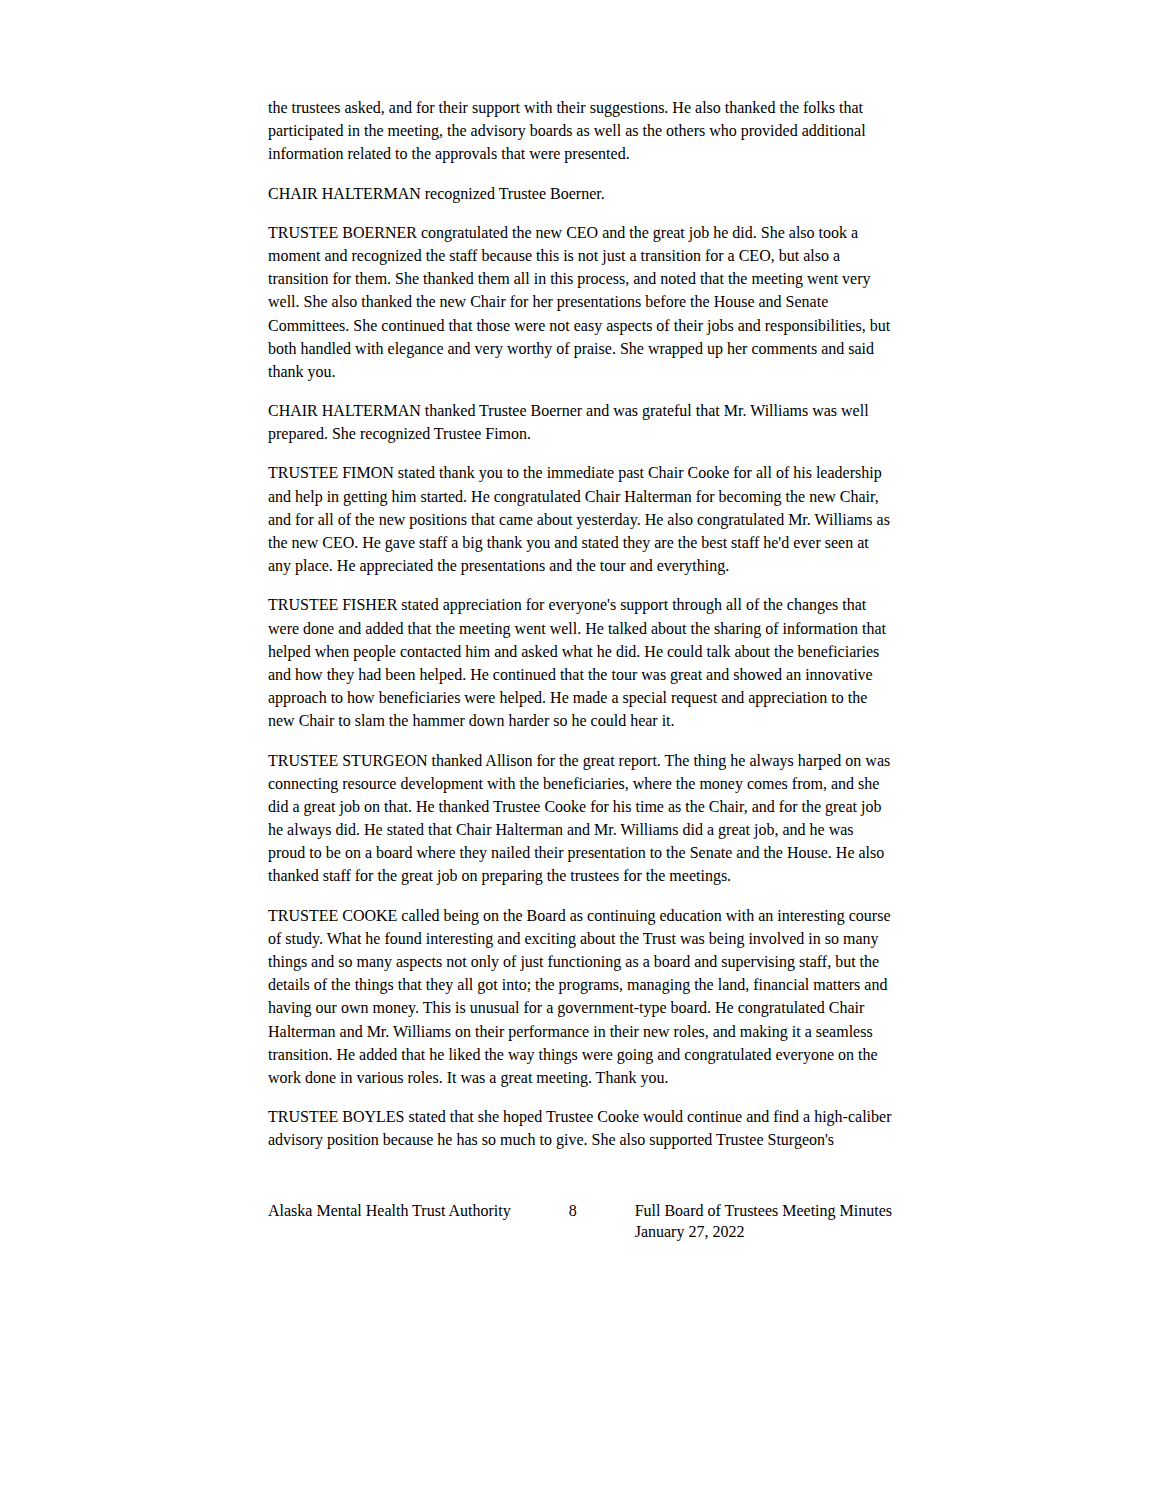the trustees asked, and for their support with their suggestions. He also thanked the folks that participated in the meeting, the advisory boards as well as the others who provided additional information related to the approvals that were presented.
CHAIR HALTERMAN recognized Trustee Boerner.
TRUSTEE BOERNER congratulated the new CEO and the great job he did. She also took a moment and recognized the staff because this is not just a transition for a CEO, but also a transition for them. She thanked them all in this process, and noted that the meeting went very well. She also thanked the new Chair for her presentations before the House and Senate Committees. She continued that those were not easy aspects of their jobs and responsibilities, but both handled with elegance and very worthy of praise. She wrapped up her comments and said thank you.
CHAIR HALTERMAN thanked Trustee Boerner and was grateful that Mr. Williams was well prepared. She recognized Trustee Fimon.
TRUSTEE FIMON stated thank you to the immediate past Chair Cooke for all of his leadership and help in getting him started. He congratulated Chair Halterman for becoming the new Chair, and for all of the new positions that came about yesterday. He also congratulated Mr. Williams as the new CEO. He gave staff a big thank you and stated they are the best staff he'd ever seen at any place. He appreciated the presentations and the tour and everything.
TRUSTEE FISHER stated appreciation for everyone's support through all of the changes that were done and added that the meeting went well. He talked about the sharing of information that helped when people contacted him and asked what he did. He could talk about the beneficiaries and how they had been helped. He continued that the tour was great and showed an innovative approach to how beneficiaries were helped. He made a special request and appreciation to the new Chair to slam the hammer down harder so he could hear it.
TRUSTEE STURGEON thanked Allison for the great report. The thing he always harped on was connecting resource development with the beneficiaries, where the money comes from, and she did a great job on that. He thanked Trustee Cooke for his time as the Chair, and for the great job he always did. He stated that Chair Halterman and Mr. Williams did a great job, and he was proud to be on a board where they nailed their presentation to the Senate and the House. He also thanked staff for the great job on preparing the trustees for the meetings.
TRUSTEE COOKE called being on the Board as continuing education with an interesting course of study. What he found interesting and exciting about the Trust was being involved in so many things and so many aspects not only of just functioning as a board and supervising staff, but the details of the things that they all got into; the programs, managing the land, financial matters and having our own money. This is unusual for a government-type board. He congratulated Chair Halterman and Mr. Williams on their performance in their new roles, and making it a seamless transition. He added that he liked the way things were going and congratulated everyone on the work done in various roles. It was a great meeting. Thank you.
TRUSTEE BOYLES stated that she hoped Trustee Cooke would continue and find a high-caliber advisory position because he has so much to give. She also supported Trustee Sturgeon's
Alaska Mental Health Trust Authority
8
Full Board of Trustees Meeting Minutes
January 27, 2022